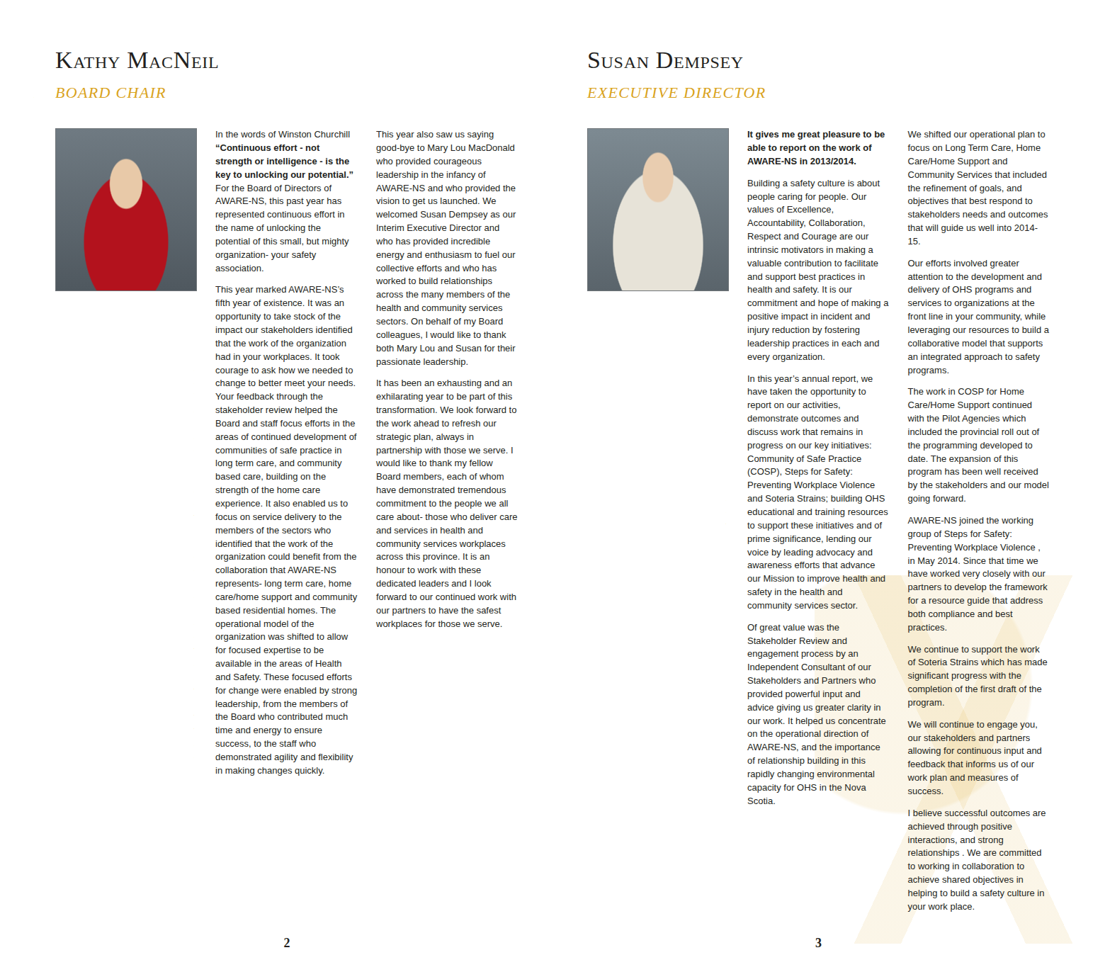Kathy MacNeil
Board Chair
In the words of Winston Churchill “Continuous effort - not strength or intelligence - is the key to unlocking our potential.” For the Board of Directors of AWARE-NS, this past year has represented continuous effort in the name of unlocking the potential of this small, but mighty organization- your safety association.
This year marked AWARE-NS’s fifth year of existence. It was an opportunity to take stock of the impact our stakeholders identified that the work of the organization had in your workplaces. It took courage to ask how we needed to change to better meet your needs. Your feedback through the stakeholder review helped the Board and staff focus efforts in the areas of continued development of communities of safe practice in long term care, and community based care, building on the strength of the home care experience. It also enabled us to focus on service delivery to the members of the sectors who identified that the work of the organization could benefit from the collaboration that AWARE-NS represents- long term care, home care/home support and community based residential homes. The operational model of the organization was shifted to allow for focused expertise to be available in the areas of Health and Safety. These focused efforts for change were enabled by strong leadership, from the members of the Board who contributed much time and energy to ensure success, to the staff who demonstrated agility and flexibility in making changes quickly.
This year also saw us saying good-bye to Mary Lou MacDonald who provided courageous leadership in the infancy of AWARE-NS and who provided the vision to get us launched. We welcomed Susan Dempsey as our Interim Executive Director and who has provided incredible energy and enthusiasm to fuel our collective efforts and who has worked to build relationships across the many members of the health and community services sectors. On behalf of my Board colleagues, I would like to thank both Mary Lou and Susan for their passionate leadership.
It has been an exhausting and an exhilarating year to be part of this transformation. We look forward to the work ahead to refresh our strategic plan, always in partnership with those we serve. I would like to thank my fellow Board members, each of whom have demonstrated tremendous commitment to the people we all care about- those who deliver care and services in health and community services workplaces across this province. It is an honour to work with these dedicated leaders and I look forward to our continued work with our partners to have the safest workplaces for those we serve.
2
Susan Dempsey
Executive Director
It gives me great pleasure to be able to report on the work of AWARE-NS in 2013/2014.
Building a safety culture is about people caring for people. Our values of Excellence, Accountability, Collaboration, Respect and Courage are our intrinsic motivators in making a valuable contribution to facilitate and support best practices in health and safety. It is our commitment and hope of making a positive impact in incident and injury reduction by fostering leadership practices in each and every organization.
In this year’s annual report, we have taken the opportunity to report on our activities, demonstrate outcomes and discuss work that remains in progress on our key initiatives: Community of Safe Practice (COSP), Steps for Safety: Preventing Workplace Violence and Soteria Strains; building OHS educational and training resources to support these initiatives and of prime significance, lending our voice by leading advocacy and awareness efforts that advance our Mission to improve health and safety in the health and community services sector.
Of great value was the Stakeholder Review and engagement process by an Independent Consultant of our Stakeholders and Partners who provided powerful input and advice giving us greater clarity in our work. It helped us concentrate on the operational direction of AWARE-NS, and the importance of relationship building in this rapidly changing environmental capacity for OHS in the Nova Scotia.
We shifted our operational plan to focus on Long Term Care, Home Care/Home Support and Community Services that included the refinement of goals, and objectives that best respond to stakeholders needs and outcomes that will guide us well into 2014-15.
Our efforts involved greater attention to the development and delivery of OHS programs and services to organizations at the front line in your community, while leveraging our resources to build a collaborative model that supports an integrated approach to safety programs.
The work in COSP for Home Care/Home Support continued with the Pilot Agencies which included the provincial roll out of the programming developed to date. The expansion of this program has been well received by the stakeholders and our model going forward.
AWARE-NS joined the working group of Steps for Safety: Preventing Workplace Violence , in May 2014. Since that time we have worked very closely with our partners to develop the framework for a resource guide that address both compliance and best practices.
We continue to support the work of Soteria Strains which has made significant progress with the completion of the first draft of the program.
We will continue to engage you, our stakeholders and partners allowing for continuous input and feedback that informs us of our work plan and measures of success.
I believe successful outcomes are achieved through positive interactions, and strong relationships . We are committed to working in collaboration to achieve shared objectives in helping to build a safety culture in your work place.
3